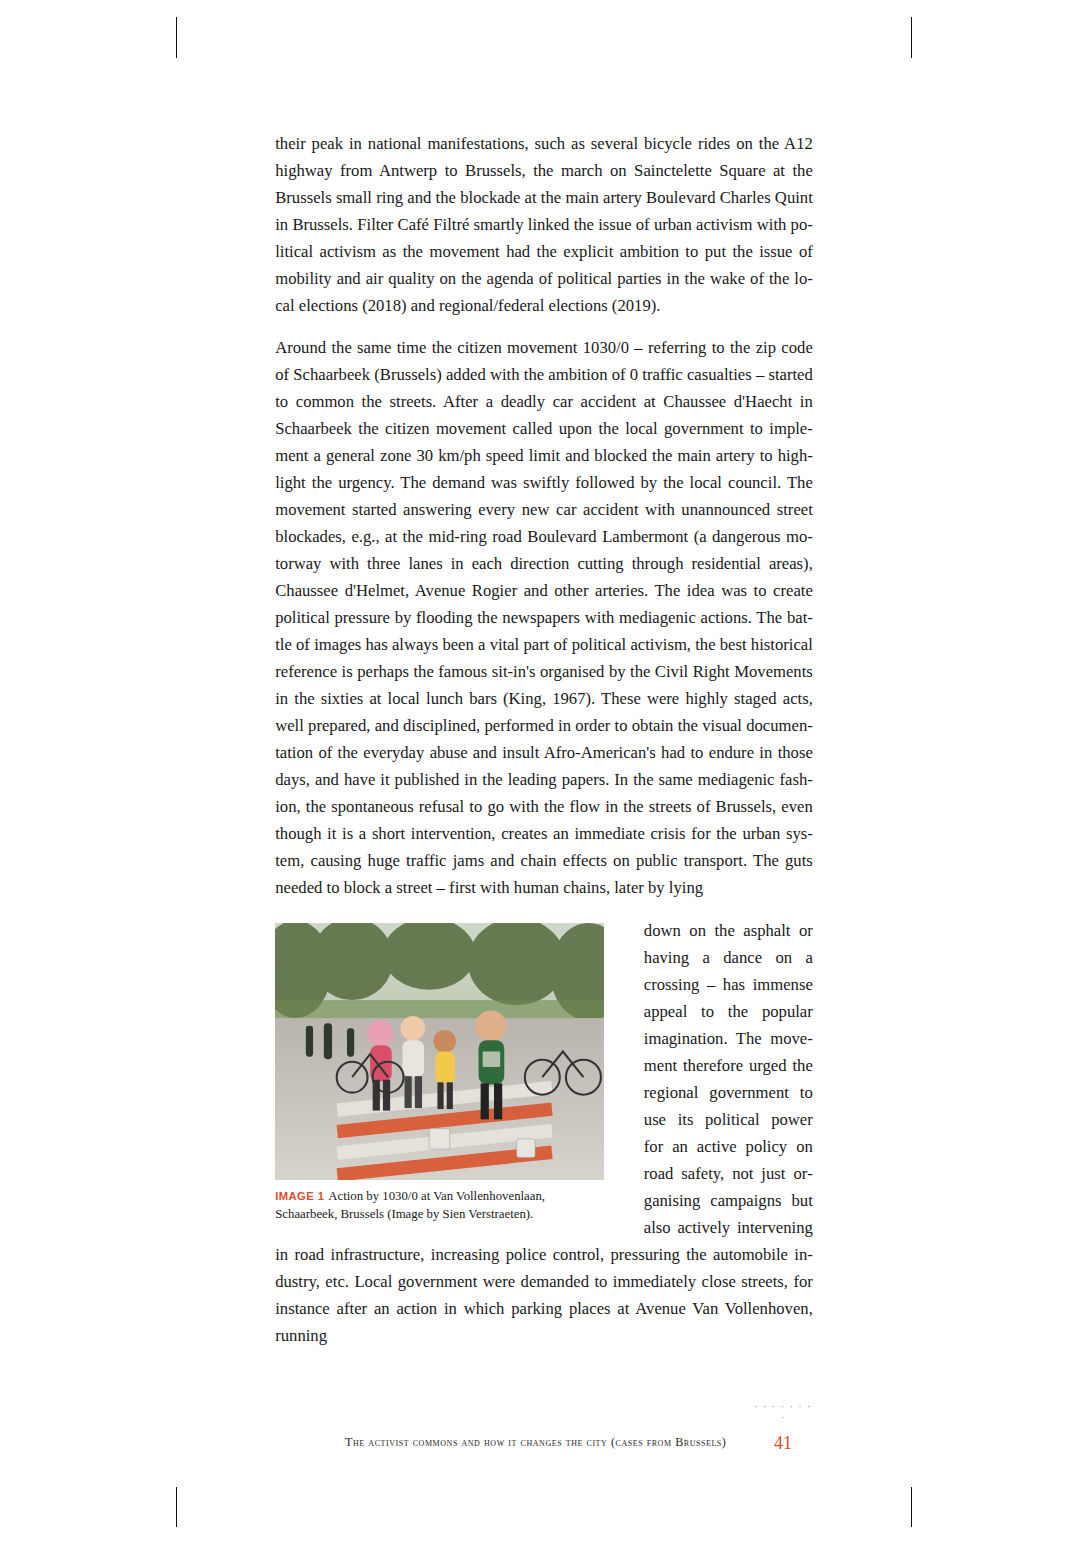their peak in national manifestations, such as several bicycle rides on the A12 highway from Antwerp to Brussels, the march on Sainctelette Square at the Brussels small ring and the blockade at the main artery Boulevard Charles Quint in Brussels. Filter Café Filtré smartly linked the issue of urban activism with political activism as the movement had the explicit ambition to put the issue of mobility and air quality on the agenda of political parties in the wake of the local elections (2018) and regional/federal elections (2019).
Around the same time the citizen movement 1030/0 – referring to the zip code of Schaarbeek (Brussels) added with the ambition of 0 traffic casualties – started to common the streets. After a deadly car accident at Chaussee d'Haecht in Schaarbeek the citizen movement called upon the local government to implement a general zone 30 km/ph speed limit and blocked the main artery to highlight the urgency. The demand was swiftly followed by the local council. The movement started answering every new car accident with unannounced street blockades, e.g., at the mid-ring road Boulevard Lambermont (a dangerous motorway with three lanes in each direction cutting through residential areas), Chaussee d'Helmet, Avenue Rogier and other arteries. The idea was to create political pressure by flooding the newspapers with mediagenic actions. The battle of images has always been a vital part of political activism, the best historical reference is perhaps the famous sit-in's organised by the Civil Right Movements in the sixties at local lunch bars (King, 1967). These were highly staged acts, well prepared, and disciplined, performed in order to obtain the visual documentation of the everyday abuse and insult Afro-American's had to endure in those days, and have it published in the leading papers. In the same mediagenic fashion, the spontaneous refusal to go with the flow in the streets of Brussels, even though it is a short intervention, creates an immediate crisis for the urban system, causing huge traffic jams and chain effects on public transport. The guts needed to block a street – first with human chains, later by lying
IMAGE 1 Action by 1030/0 at Van Vollenhovenlaan, Schaarbeek, Brussels (Image by Sien Verstraeten).
down on the asphalt or having a dance on a crossing – has immense appeal to the popular imagination. The movement therefore urged the regional government to use its political power for an active policy on road safety, not just organising campaigns but also actively intervening in road infrastructure, increasing police control, pressuring the automobile industry, etc. Local government were demanded to immediately close streets, for instance after an action in which parking places at Avenue Van Vollenhoven, running
The activist commons and how it changes the city (cases from Brussels)
· · · · · · · ·
41